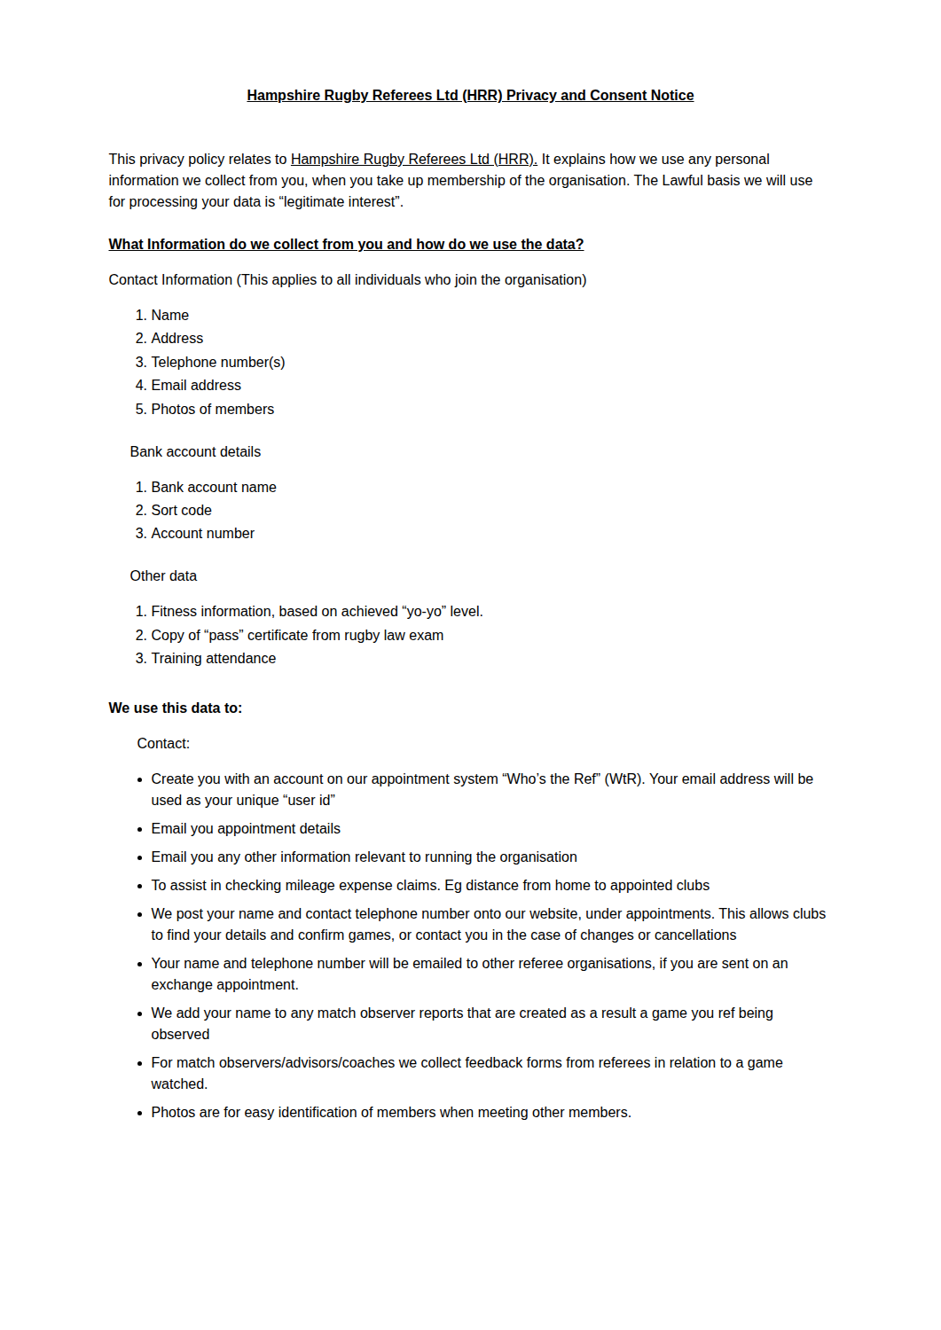Hampshire Rugby Referees Ltd (HRR) Privacy and Consent Notice
This privacy policy relates to Hampshire Rugby Referees Ltd (HRR). It explains how we use any personal information we collect from you, when you take up membership of the organisation. The Lawful basis we will use for processing your data is “legitimate interest”.
What Information do we collect from you and how do we use the data?
Contact Information (This applies to all individuals who join the organisation)
Name
Address
Telephone number(s)
Email address
Photos of members
Bank account details
Bank account name
Sort code
Account number
Other data
Fitness information, based on achieved “yo-yo” level.
Copy of “pass” certificate from rugby law exam
Training attendance
We use this data to:
Contact:
Create you with an account on our appointment system “Who’s the Ref” (WtR). Your email address will be used as your unique “user id”
Email you appointment details
Email you any other information relevant to running the organisation
To assist in checking mileage expense claims. Eg distance from home to appointed clubs
We post your name and contact telephone number onto our website, under appointments. This allows clubs to find your details and confirm games, or contact you in the case of changes or cancellations
Your name and telephone number will be emailed to other referee organisations, if you are sent on an exchange appointment.
We add your name to any match observer reports that are created as a result a game you ref being observed
For match observers/advisors/coaches we collect feedback forms from referees in relation to a game watched.
Photos are for easy identification of members when meeting other members.